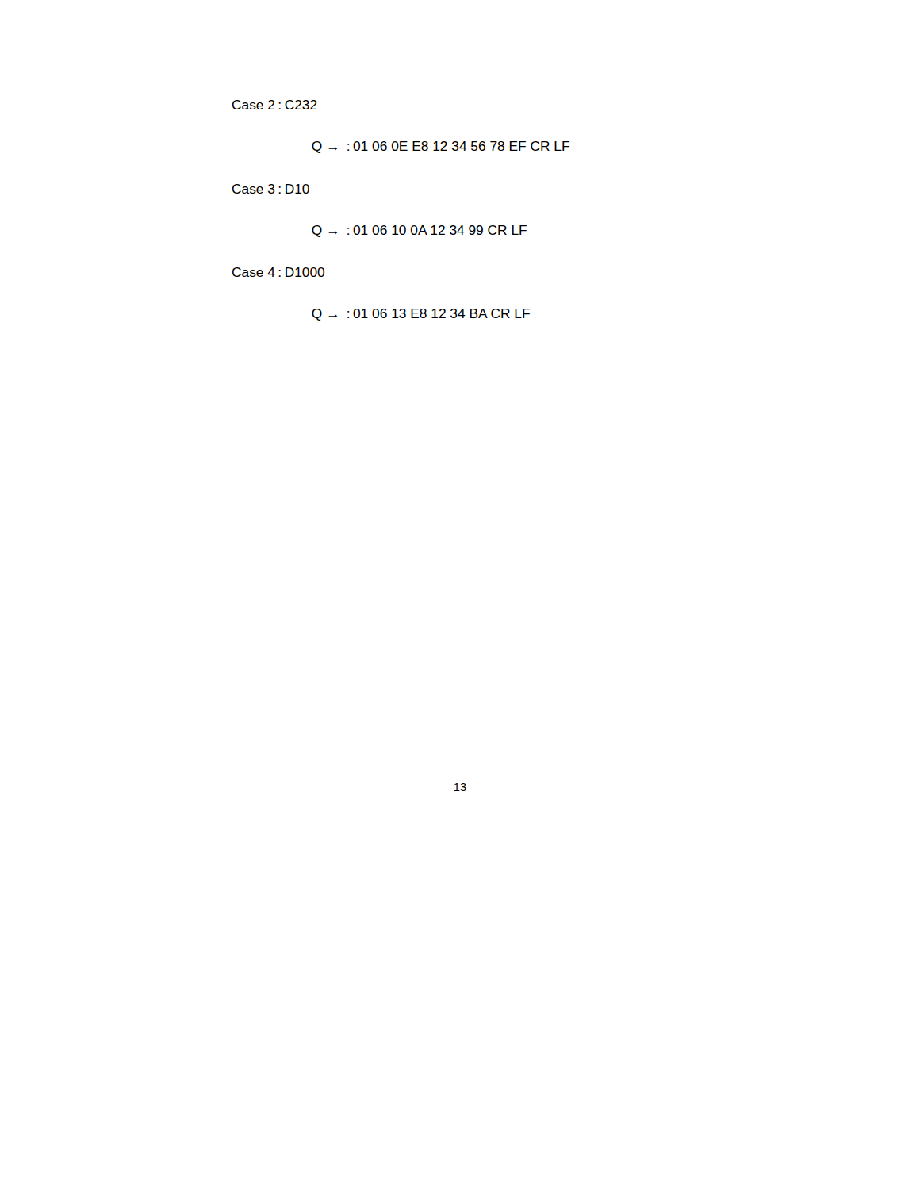Case 2 : C232
Q →  : 01 06 0E E8 12 34 56 78 EF CR LF
Case 3 : D10
Q →  : 01 06 10 0A 12 34 99 CR LF
Case 4 : D1000
Q →  : 01 06 13 E8 12 34 BA CR LF
13